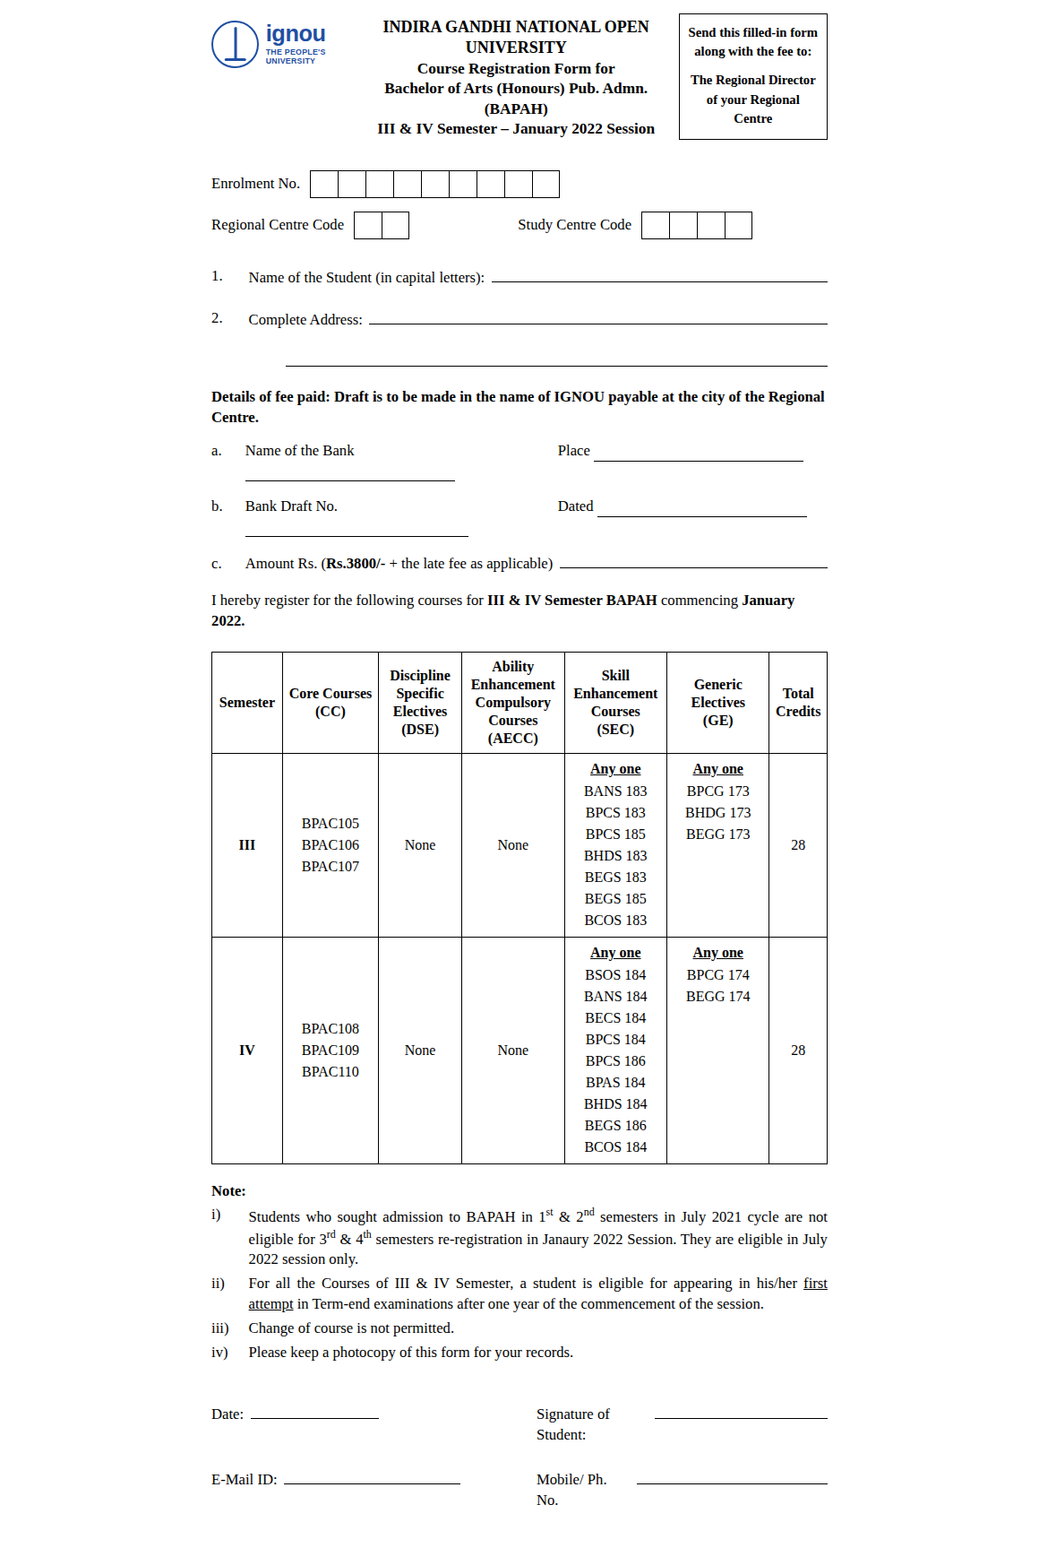ignou
THE PEOPLE'S
UNIVERSITY
INDIRA GANDHI NATIONAL OPEN UNIVERSITY
Course Registration Form for
Bachelor of Arts (Honours) Pub. Admn. (BAPAH)
III & IV Semester – January 2022 Session
Send this filled-in form along with the fee to:
The Regional Director of your Regional Centre
Enrolment No.
Regional Centre Code Study Centre Code
1. Name of the Student (in capital letters):
2. Complete Address:
Details of fee paid: Draft is to be made in the name of IGNOU payable at the city of the Regional Centre.
a. Name of the Bank Place
b. Bank Draft No. Dated
c. Amount Rs. (Rs.3800/- + the late fee as applicable)
I hereby register for the following courses for III & IV Semester BAPAH commencing January 2022.
| Semester | Core Courses (CC) | Discipline Specific Electives (DSE) | Ability Enhancement Compulsory Courses (AECC) | Skill Enhancement Courses (SEC) | Generic Electives (GE) | Total Credits |
| --- | --- | --- | --- | --- | --- | --- |
| III | BPAC105 BPAC106 BPAC107 | None | None | Any one BANS 183 BPCS 183 BPCS 185 BHDS 183 BEGS 183 BEGS 185 BCOS 183 | Any one BPCG 173 BHDG 173 BEGG 173 | 28 |
| IV | BPAC108 BPAC109 BPAC110 | None | None | Any one BSOS 184 BANS 184 BECS 184 BPCS 184 BPCS 186 BPAS 184 BHDS 184 BEGS 186 BCOS 184 | Any one BPCG 174 BEGG 174 | 28 |
Note:
i) Students who sought admission to BAPAH in 1st & 2nd semesters in July 2021 cycle are not eligible for 3rd & 4th semesters re-registration in Janaury 2022 Session. They are eligible in July 2022 session only.
ii) For all the Courses of III & IV Semester, a student is eligible for appearing in his/her first attempt in Term-end examinations after one year of the commencement of the session.
iii) Change of course is not permitted.
iv) Please keep a photocopy of this form for your records.
Date:
Signature of Student:
E-Mail ID:
Mobile/ Ph. No.